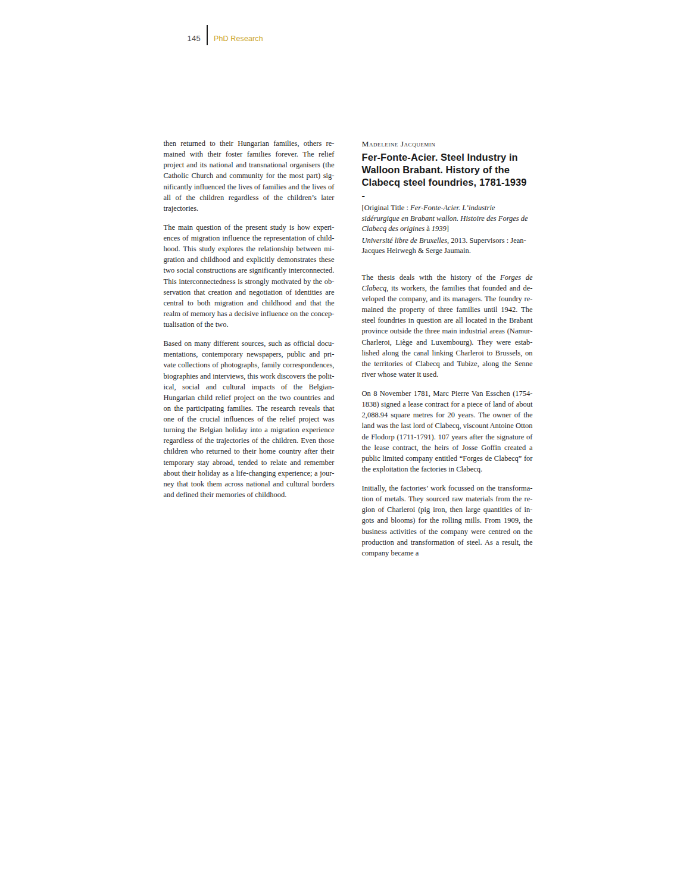145 PhD Research
then returned to their Hungarian families, others remained with their foster families forever. The relief project and its national and transnational organisers (the Catholic Church and community for the most part) significantly influenced the lives of families and the lives of all of the children regardless of the children’s later trajectories.
The main question of the present study is how experiences of migration influence the representation of childhood. This study explores the relationship between migration and childhood and explicitly demonstrates these two social constructions are significantly interconnected. This interconnectedness is strongly motivated by the observation that creation and negotiation of identities are central to both migration and childhood and that the realm of memory has a decisive influence on the conceptualisation of the two.
Based on many different sources, such as official documentations, contemporary newspapers, public and private collections of photographs, family correspondences, biographies and interviews, this work discovers the political, social and cultural impacts of the Belgian-Hungarian child relief project on the two countries and on the participating families. The research reveals that one of the crucial influences of the relief project was turning the Belgian holiday into a migration experience regardless of the trajectories of the children. Even those children who returned to their home country after their temporary stay abroad, tended to relate and remember about their holiday as a life-changing experience; a journey that took them across national and cultural borders and defined their memories of childhood.
Madeleine Jacquemin
Fer-Fonte-Acier. Steel Industry in Walloon Brabant. History of the Clabecq steel foundries, 1781-1939 -
[Original Title : Fer-Fonte-Acier. L’industrie sidérurgique en Brabant wallon. Histoire des Forges de Clabecq des origines à 1939]
Université libre de Bruxelles, 2013. Supervisors : Jean-Jacques Heirwegh & Serge Jaumain.
The thesis deals with the history of the Forges de Clabecq, its workers, the families that founded and developed the company, and its managers. The foundry remained the property of three families until 1942. The steel foundries in question are all located in the Brabant province outside the three main industrial areas (Namur-Charleroi, Liège and Luxembourg). They were established along the canal linking Charleroi to Brussels, on the territories of Clabecq and Tubize, along the Senne river whose water it used.
On 8 November 1781, Marc Pierre Van Esschen (1754-1838) signed a lease contract for a piece of land of about 2,088.94 square metres for 20 years. The owner of the land was the last lord of Clabecq, viscount Antoine Otton de Flodorp (1711-1791). 107 years after the signature of the lease contract, the heirs of Josse Goffin created a public limited company entitled “Forges de Clabecq” for the exploitation the factories in Clabecq.
Initially, the factories’ work focussed on the transformation of metals. They sourced raw materials from the region of Charleroi (pig iron, then large quantities of ingots and blooms) for the rolling mills. From 1909, the business activities of the company were centred on the production and transformation of steel. As a result, the company became a